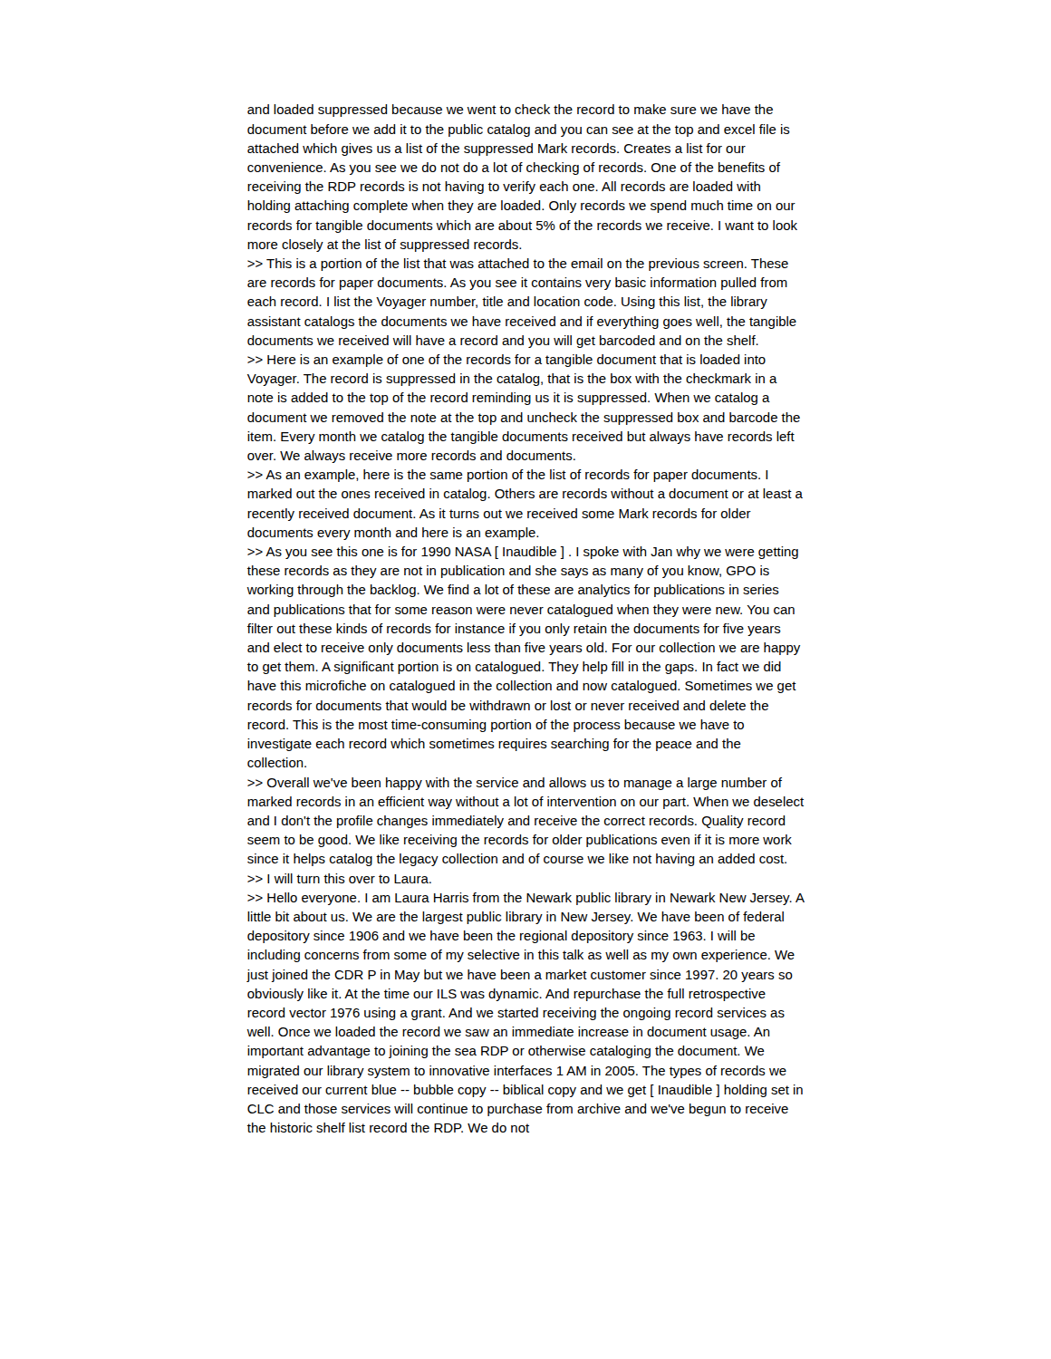and loaded suppressed because we went to check the record to make sure we have the document before we add it to the public catalog and you can see at the top and excel file is attached which gives us a list of the suppressed Mark records. Creates a list for our convenience. As you see we do not do a lot of checking of records. One of the benefits of receiving the RDP records is not having to verify each one. All records are loaded with holding attaching complete when they are loaded. Only records we spend much time on our records for tangible documents which are about 5% of the records we receive. I want to look more closely at the list of suppressed records.
>> This is a portion of the list that was attached to the email on the previous screen. These are records for paper documents. As you see it contains very basic information pulled from each record. I list the Voyager number, title and location code. Using this list, the library assistant catalogs the documents we have received and if everything goes well, the tangible documents we received will have a record and you will get barcoded and on the shelf.
>> Here is an example of one of the records for a tangible document that is loaded into Voyager. The record is suppressed in the catalog, that is the box with the checkmark in a note is added to the top of the record reminding us it is suppressed. When we catalog a document we removed the note at the top and uncheck the suppressed box and barcode the item. Every month we catalog the tangible documents received but always have records left over. We always receive more records and documents.
>> As an example, here is the same portion of the list of records for paper documents. I marked out the ones received in catalog. Others are records without a document or at least a recently received document. As it turns out we received some Mark records for older documents every month and here is an example.
>> As you see this one is for 1990 NASA [ Inaudible ] . I spoke with Jan why we were getting these records as they are not in publication and she says as many of you know, GPO is working through the backlog. We find a lot of these are analytics for publications in series and publications that for some reason were never catalogued when they were new. You can filter out these kinds of records for instance if you only retain the documents for five years and elect to receive only documents less than five years old. For our collection we are happy to get them. A significant portion is on catalogued. They help fill in the gaps. In fact we did have this microfiche on catalogued in the collection and now catalogued. Sometimes we get records for documents that would be withdrawn or lost or never received and delete the record. This is the most time-consuming portion of the process because we have to investigate each record which sometimes requires searching for the peace and the collection.
>> Overall we've been happy with the service and allows us to manage a large number of marked records in an efficient way without a lot of intervention on our part. When we deselect and I don't the profile changes immediately and receive the correct records. Quality record seem to be good. We like receiving the records for older publications even if it is more work since it helps catalog the legacy collection and of course we like not having an added cost.
>> I will turn this over to Laura.
>> Hello everyone. I am Laura Harris from the Newark public library in Newark New Jersey. A little bit about us. We are the largest public library in New Jersey. We have been of federal depository since 1906 and we have been the regional depository since 1963. I will be including concerns from some of my selective in this talk as well as my own experience. We just joined the CDR P in May but we have been a market customer since 1997. 20 years so obviously like it. At the time our ILS was dynamic. And repurchase the full retrospective record vector 1976 using a grant. And we started receiving the ongoing record services as well. Once we loaded the record we saw an immediate increase in document usage. An important advantage to joining the sea RDP or otherwise cataloging the document. We migrated our library system to innovative interfaces 1 AM in 2005. The types of records we received our current blue -- bubble copy -- biblical copy and we get [ Inaudible ] holding set in CLC and those services will continue to purchase from archive and we've begun to receive the historic shelf list record the RDP. We do not